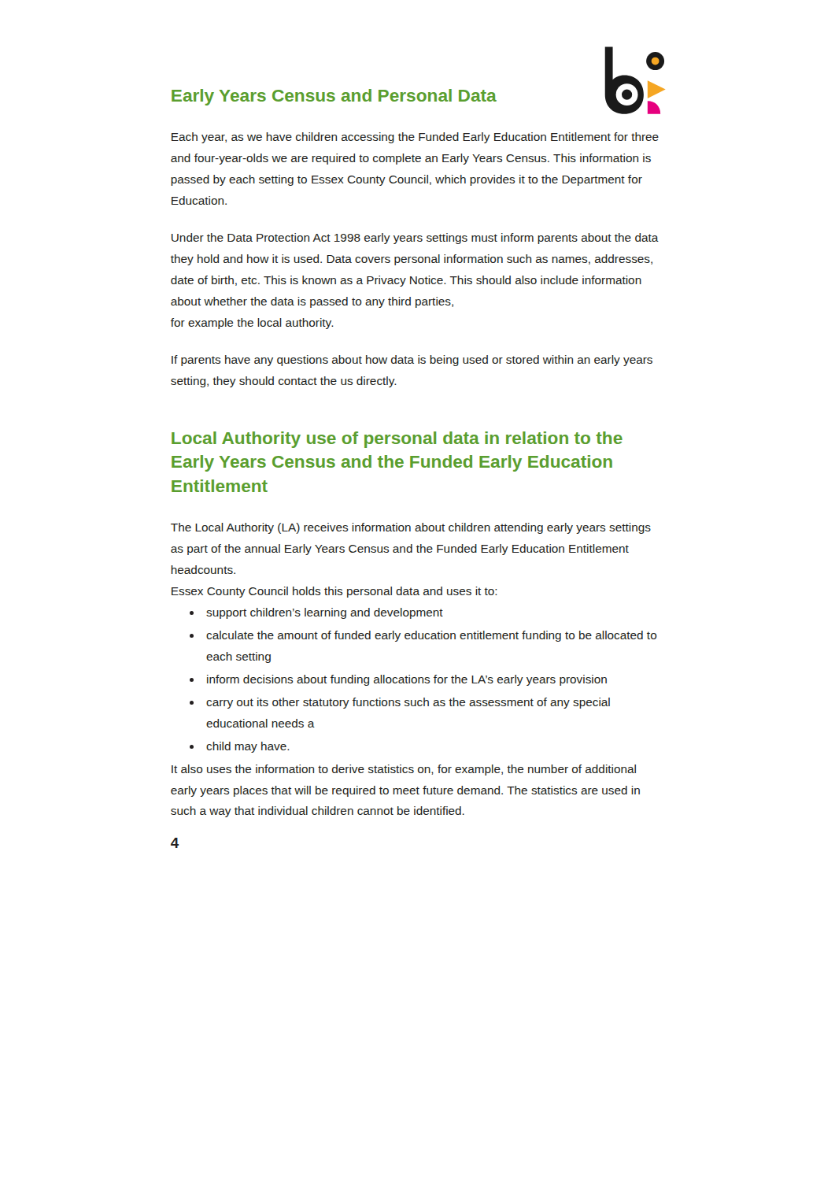Early Years Census and Personal Data
Each year, as we have children accessing the Funded Early Education Entitlement for three and four-year-olds we are required to complete an Early Years Census. This information is passed by each setting to Essex County Council, which provides it to the Department for Education.
Under the Data Protection Act 1998 early years settings must inform parents about the data they hold and how it is used. Data covers personal information such as names, addresses, date of birth, etc. This is known as a Privacy Notice. This should also include information about whether the data is passed to any third parties,
for example the local authority.
If parents have any questions about how data is being used or stored within an early years setting, they should contact the us directly.
Local Authority use of personal data in relation to the Early Years Census and the Funded Early Education Entitlement
The Local Authority (LA) receives information about children attending early years settings as part of the annual Early Years Census and the Funded Early Education Entitlement headcounts.
Essex County Council holds this personal data and uses it to:
support children’s learning and development
calculate the amount of funded early education entitlement funding to be allocated to each setting
inform decisions about funding allocations for the LA’s early years provision
carry out its other statutory functions such as the assessment of any special educational needs a
child may have.
It also uses the information to derive statistics on, for example, the number of additional early years places that will be required to meet future demand. The statistics are used in such a way that individual children cannot be identified.
4